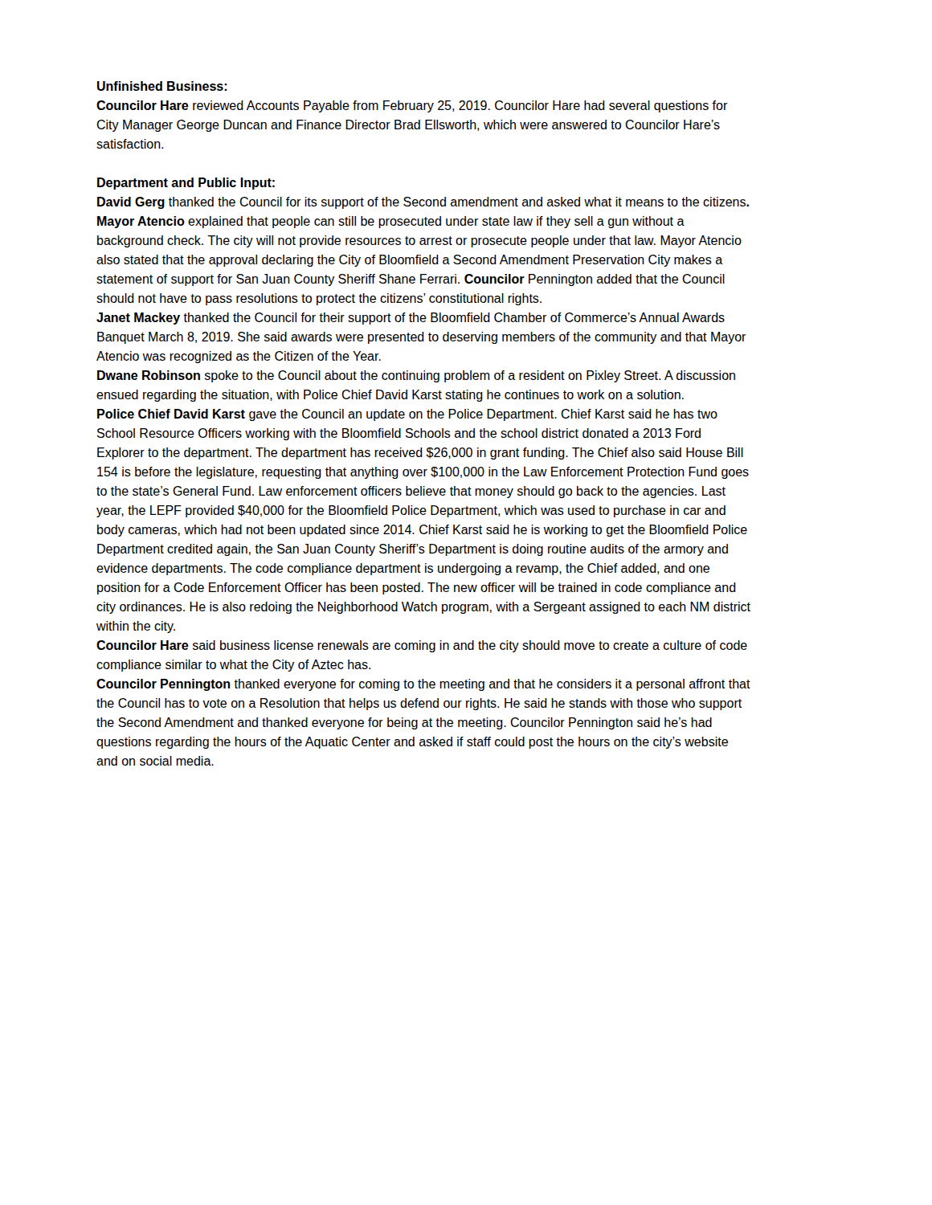Unfinished Business:
Councilor Hare reviewed Accounts Payable from February 25, 2019. Councilor Hare had several questions for City Manager George Duncan and Finance Director Brad Ellsworth, which were answered to Councilor Hare’s satisfaction.
Department and Public Input:
David Gerg thanked the Council for its support of the Second amendment and asked what it means to the citizens. Mayor Atencio explained that people can still be prosecuted under state law if they sell a gun without a background check. The city will not provide resources to arrest or prosecute people under that law. Mayor Atencio also stated that the approval declaring the City of Bloomfield a Second Amendment Preservation City makes a statement of support for San Juan County Sheriff Shane Ferrari. Councilor Pennington added that the Council should not have to pass resolutions to protect the citizens’ constitutional rights.
Janet Mackey thanked the Council for their support of the Bloomfield Chamber of Commerce’s Annual Awards Banquet March 8, 2019. She said awards were presented to deserving members of the community and that Mayor Atencio was recognized as the Citizen of the Year.
Dwane Robinson spoke to the Council about the continuing problem of a resident on Pixley Street. A discussion ensued regarding the situation, with Police Chief David Karst stating he continues to work on a solution.
Police Chief David Karst gave the Council an update on the Police Department. Chief Karst said he has two School Resource Officers working with the Bloomfield Schools and the school district donated a 2013 Ford Explorer to the department. The department has received $26,000 in grant funding. The Chief also said House Bill 154 is before the legislature, requesting that anything over $100,000 in the Law Enforcement Protection Fund goes to the state’s General Fund. Law enforcement officers believe that money should go back to the agencies. Last year, the LEPF provided $40,000 for the Bloomfield Police Department, which was used to purchase in car and body cameras, which had not been updated since 2014. Chief Karst said he is working to get the Bloomfield Police Department credited again, the San Juan County Sheriff’s Department is doing routine audits of the armory and evidence departments. The code compliance department is undergoing a revamp, the Chief added, and one position for a Code Enforcement Officer has been posted. The new officer will be trained in code compliance and city ordinances. He is also redoing the Neighborhood Watch program, with a Sergeant assigned to each NM district within the city.
Councilor Hare said business license renewals are coming in and the city should move to create a culture of code compliance similar to what the City of Aztec has.
Councilor Pennington thanked everyone for coming to the meeting and that he considers it a personal affront that the Council has to vote on a Resolution that helps us defend our rights. He said he stands with those who support the Second Amendment and thanked everyone for being at the meeting. Councilor Pennington said he’s had questions regarding the hours of the Aquatic Center and asked if staff could post the hours on the city’s website and on social media.